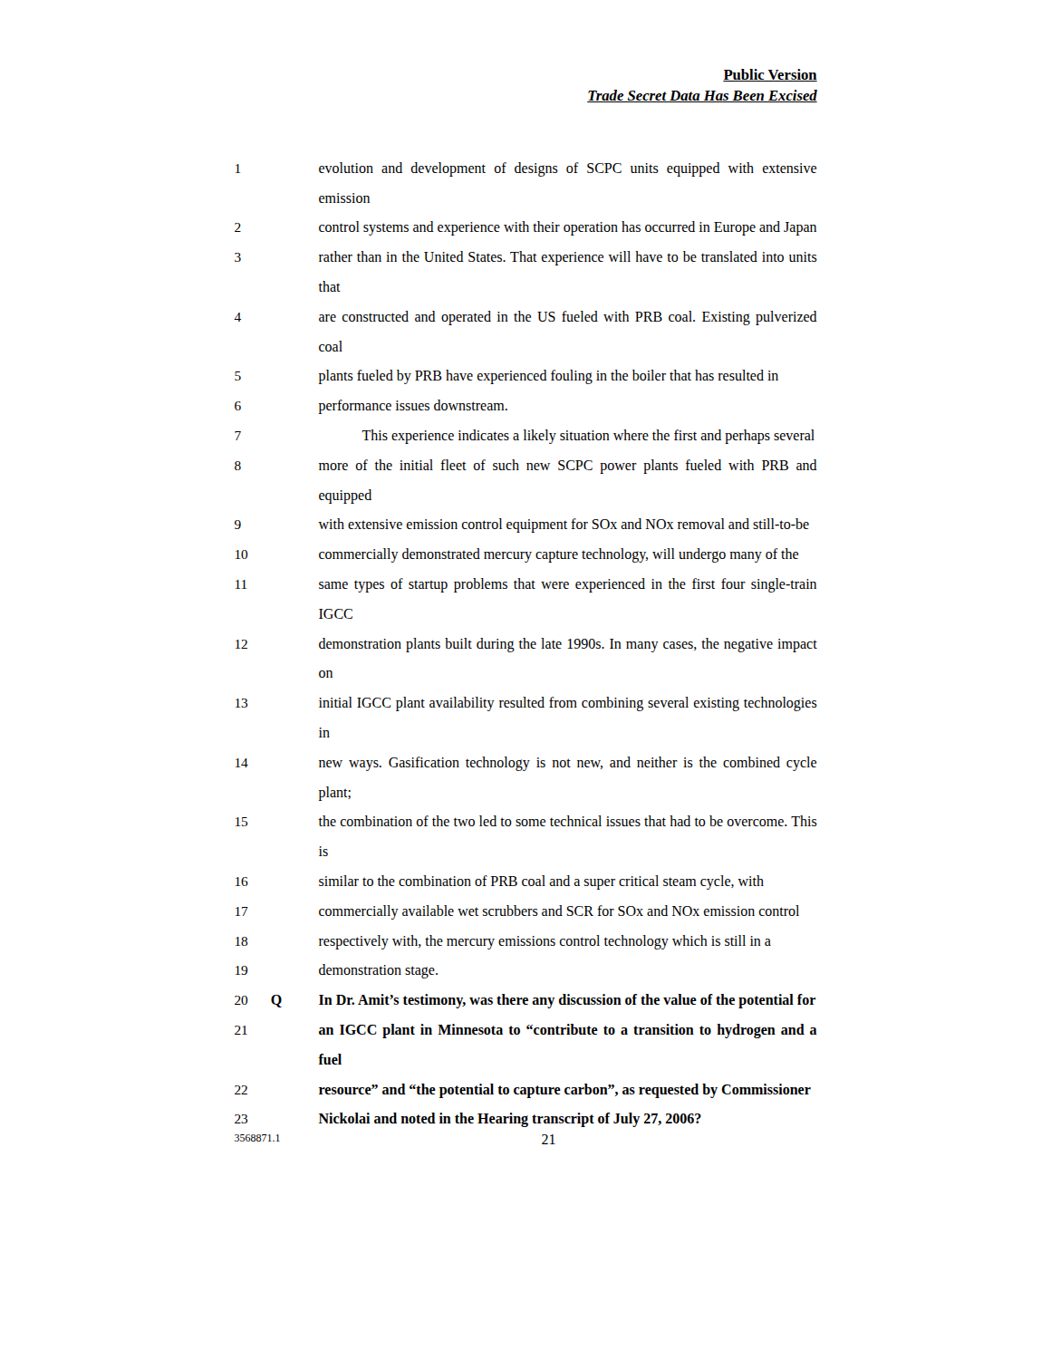Public Version
Trade Secret Data Has Been Excised
| 1 | | evolution and development of designs of SCPC units equipped with extensive emission |
| 2 | | control systems and experience with their operation has occurred in Europe and Japan |
| 3 | | rather than in the United States. That experience will have to be translated into units that |
| 4 | | are constructed and operated in the US fueled with PRB coal. Existing pulverized coal |
| 5 | | plants fueled by PRB have experienced fouling in the boiler that has resulted in |
| 6 | | performance issues downstream. |
| 7 | | This experience indicates a likely situation where the first and perhaps several |
| 8 | | more of the initial fleet of such new SCPC power plants fueled with PRB and equipped |
| 9 | | with extensive emission control equipment for SOx and NOx removal and still-to-be |
| 10 | | commercially demonstrated mercury capture technology, will undergo many of the |
| 11 | | same types of startup problems that were experienced in the first four single-train IGCC |
| 12 | | demonstration plants built during the late 1990s. In many cases, the negative impact on |
| 13 | | initial IGCC plant availability resulted from combining several existing technologies in |
| 14 | | new ways. Gasification technology is not new, and neither is the combined cycle plant; |
| 15 | | the combination of the two led to some technical issues that had to be overcome. This is |
| 16 | | similar to the combination of PRB coal and a super critical steam cycle, with |
| 17 | | commercially available wet scrubbers and SCR for SOx and NOx emission control |
| 18 | | respectively with, the mercury emissions control technology which is still in a |
| 19 | | demonstration stage. |
| 20 | Q | In Dr. Amit’s testimony, was there any discussion of the value of the potential for |
| 21 | | an IGCC plant in Minnesota to “contribute to a transition to hydrogen and a fuel |
| 22 | | resource” and “the potential to capture carbon”, as requested by Commissioner |
| 23 | | Nickolai and noted in the Hearing transcript of July 27, 2006? |
3568871.1
21